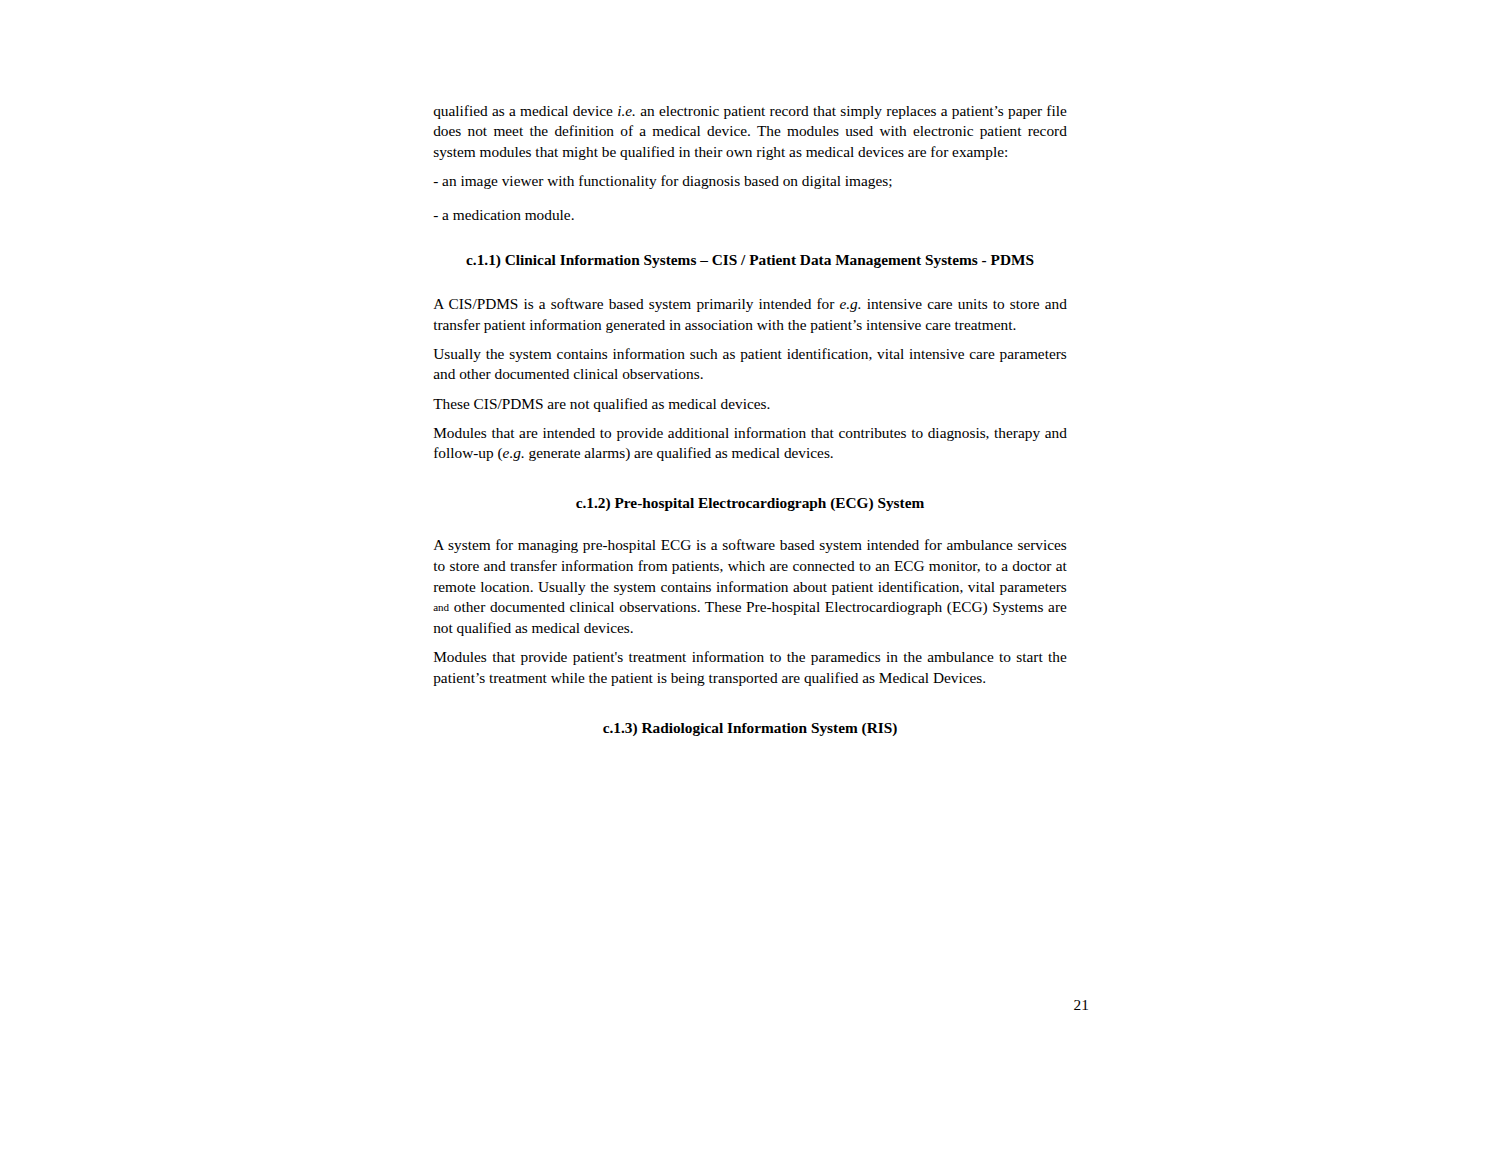qualified as a medical device i.e. an electronic patient record that simply replaces a patient’s paper file does not meet the definition of a medical device. The modules used with electronic patient record system modules that might be qualified in their own right as medical devices are for example:
- an image viewer with functionality for diagnosis based on digital images;
- a medication module.
c.1.1) Clinical Information Systems – CIS / Patient Data Management Systems - PDMS
A CIS/PDMS is a software based system primarily intended for e.g. intensive care units to store and transfer patient information generated in association with the patient’s intensive care treatment.
Usually the system contains information such as patient identification, vital intensive care parameters and other documented clinical observations.
These CIS/PDMS are not qualified as medical devices.
Modules that are intended to provide additional information that contributes to diagnosis, therapy and follow-up (e.g. generate alarms) are qualified as medical devices.
c.1.2) Pre-hospital Electrocardiograph (ECG) System
A system for managing pre-hospital ECG is a software based system intended for ambulance services to store and transfer information from patients, which are connected to an ECG monitor, to a doctor at remote location. Usually the system contains information about patient identification, vital parameters and other documented clinical observations. These Pre-hospital Electrocardiograph (ECG) Systems are not qualified as medical devices.
Modules that provide patient's treatment information to the paramedics in the ambulance to start the patient’s treatment while the patient is being transported are qualified as Medical Devices.
c.1.3) Radiological Information System (RIS)
21